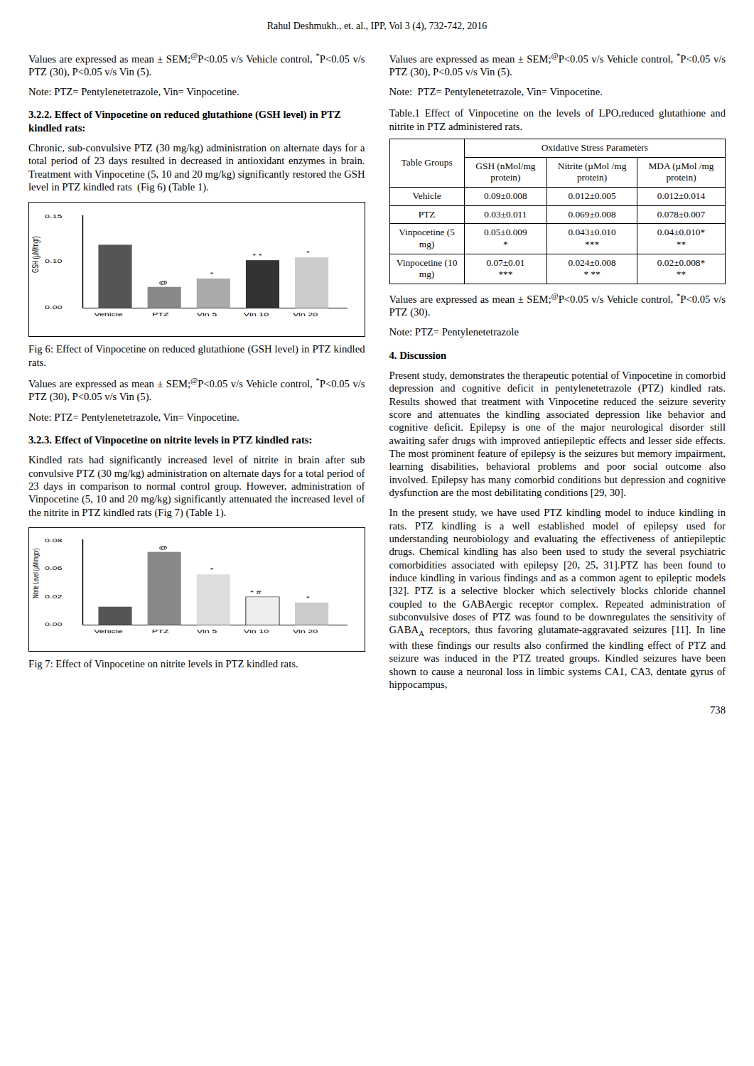Rahul Deshmukh., et. al., IPP, Vol 3 (4), 732-742, 2016
Values are expressed as mean ± SEM;@P<0.05 v/s Vehicle control, *P<0.05 v/s PTZ (30), P<0.05 v/s Vin (5).
Note: PTZ= Pentylenetetrazole, Vin= Vinpocetine.
3.2.2. Effect of Vinpocetine on reduced glutathione (GSH level) in PTZ kindled rats:
Chronic, sub-convulsive PTZ (30 mg/kg) administration on alternate days for a total period of 23 days resulted in decreased in antioxidant enzymes in brain. Treatment with Vinpocetine (5, 10 and 20 mg/kg) significantly restored the GSH level in PTZ kindled rats (Fig 6) (Table 1).
0.15 0.10 0.00 GSH (µM/mgr) @ * * * * Vehicle PTZ Vin 5 Vin 10 Vin 20
Fig 6: Effect of Vinpocetine on reduced glutathione (GSH level) in PTZ kindled rats.
Values are expressed as mean ± SEM;@P<0.05 v/s Vehicle control, *P<0.05 v/s PTZ (30), P<0.05 v/s Vin (5).
Note: PTZ= Pentylenetetrazole, Vin= Vinpocetine.
3.2.3. Effect of Vinpocetine on nitrite levels in PTZ kindled rats:
Kindled rats had significantly increased level of nitrite in brain after sub convulsive PTZ (30 mg/kg) administration on alternate days for a total period of 23 days in comparison to normal control group. However, administration of Vinpocetine (5, 10 and 20 mg/kg) significantly attenuated the increased level of the nitrite in PTZ kindled rats (Fig 7) (Table 1).
0.08 0.06 0.02 0.00 Nitrite Level (µM/mgpr) @ * * # * Vehicle PTZ Vin 5 Vin 10 Vin 20
Fig 7: Effect of Vinpocetine on nitrite levels in PTZ kindled rats.
Values are expressed as mean ± SEM;@P<0.05 v/s Vehicle control, *P<0.05 v/s PTZ (30), P<0.05 v/s Vin (5).
Note: PTZ= Pentylenetetrazole, Vin= Vinpocetine.
Table.1 Effect of Vinpocetine on the levels of LPO,reduced glutathione and nitrite in PTZ administered rats.
| Table Groups | Oxidative Stress Parameters |
| --- | --- |
| GSH (nMol/mg protein) | Nitrite (µMol /mg protein) | MDA (µMol /mg protein) |
| Vehicle | 0.09±0.008 | 0.012±0.005 | 0.012±0.014 |
| PTZ | 0.03±0.011 | 0.069±0.008 | 0.078±0.007 |
| Vinpocetine (5 mg) | 0.05±0.009 * | 0.043±0.010 *** | 0.04±0.010* ** |
| Vinpocetine (10 mg) | 0.07±0.01 *** | 0.024±0.008 * ** | 0.02±0.008* ** |
Values are expressed as mean ± SEM;@P<0.05 v/s Vehicle control, *P<0.05 v/s PTZ (30).
Note: PTZ= Pentylenetetrazole
4. Discussion
Present study, demonstrates the therapeutic potential of Vinpocetine in comorbid depression and cognitive deficit in pentylenetetrazole (PTZ) kindled rats. Results showed that treatment with Vinpocetine reduced the seizure severity score and attenuates the kindling associated depression like behavior and cognitive deficit. Epilepsy is one of the major neurological disorder still awaiting safer drugs with improved antiepileptic effects and lesser side effects. The most prominent feature of epilepsy is the seizures but memory impairment, learning disabilities, behavioral problems and poor social outcome also involved. Epilepsy has many comorbid conditions but depression and cognitive dysfunction are the most debilitating conditions [29, 30].
In the present study, we have used PTZ kindling model to induce kindling in rats. PTZ kindling is a well established model of epilepsy used for understanding neurobiology and evaluating the effectiveness of antiepileptic drugs. Chemical kindling has also been used to study the several psychiatric comorbidities associated with epilepsy [20, 25, 31].PTZ has been found to induce kindling in various findings and as a common agent to epileptic models [32]. PTZ is a selective blocker which selectively blocks chloride channel coupled to the GABAergic receptor complex. Repeated administration of subconvulsive doses of PTZ was found to be downregulates the sensitivity of GABAA receptors, thus favoring glutamate-aggravated seizures [11]. In line with these findings our results also confirmed the kindling effect of PTZ and seizure was induced in the PTZ treated groups. Kindled seizures have been shown to cause a neuronal loss in limbic systems CA1, CA3, dentate gyrus of hippocampus,
738